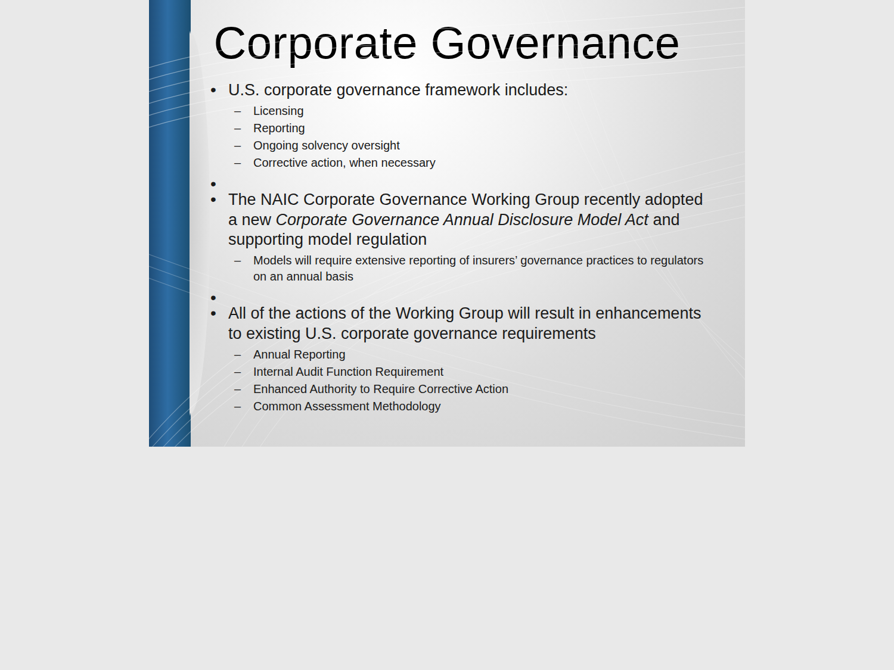Corporate Governance
U.S. corporate governance framework includes:
Licensing
Reporting
Ongoing solvency oversight
Corrective action, when necessary
The NAIC Corporate Governance Working Group recently adopted a new Corporate Governance Annual Disclosure Model Act and supporting model regulation
Models will require extensive reporting of insurers’ governance practices to regulators on an annual basis
All of the actions of the Working Group will result in enhancements to existing U.S. corporate governance requirements
Annual Reporting
Internal Audit Function Requirement
Enhanced Authority to Require Corrective Action
Common Assessment Methodology